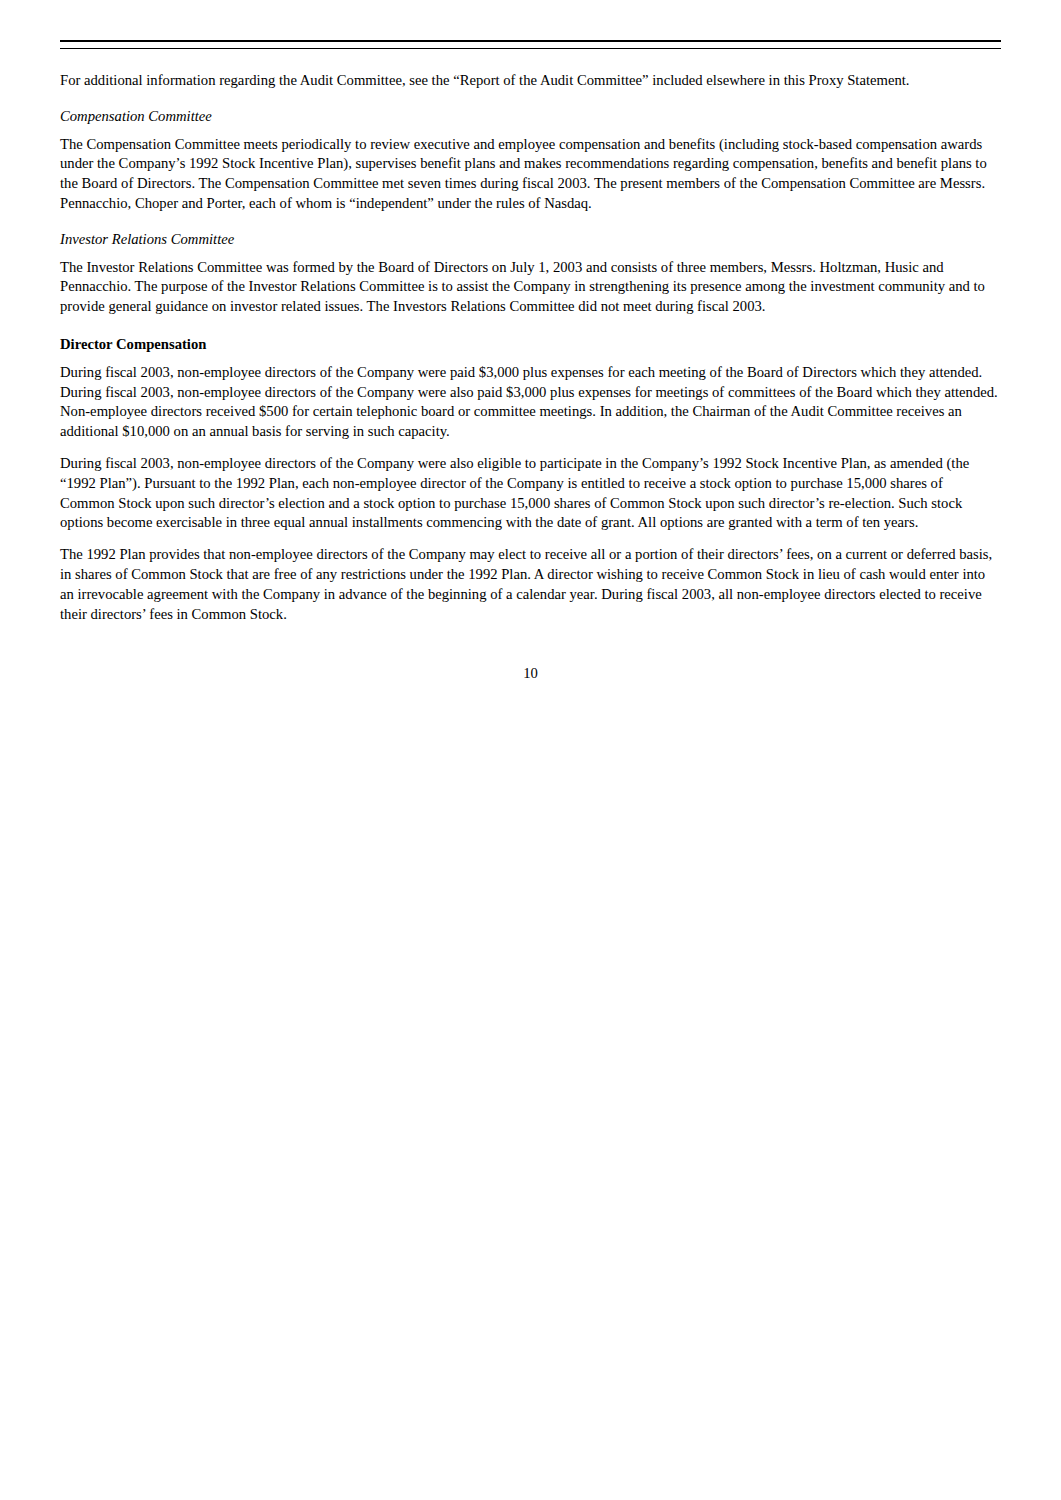For additional information regarding the Audit Committee, see the “Report of the Audit Committee” included elsewhere in this Proxy Statement.
Compensation Committee
The Compensation Committee meets periodically to review executive and employee compensation and benefits (including stock-based compensation awards under the Company’s 1992 Stock Incentive Plan), supervises benefit plans and makes recommendations regarding compensation, benefits and benefit plans to the Board of Directors. The Compensation Committee met seven times during fiscal 2003. The present members of the Compensation Committee are Messrs. Pennacchio, Choper and Porter, each of whom is “independent” under the rules of Nasdaq.
Investor Relations Committee
The Investor Relations Committee was formed by the Board of Directors on July 1, 2003 and consists of three members, Messrs. Holtzman, Husic and Pennacchio. The purpose of the Investor Relations Committee is to assist the Company in strengthening its presence among the investment community and to provide general guidance on investor related issues. The Investors Relations Committee did not meet during fiscal 2003.
Director Compensation
During fiscal 2003, non-employee directors of the Company were paid $3,000 plus expenses for each meeting of the Board of Directors which they attended. During fiscal 2003, non-employee directors of the Company were also paid $3,000 plus expenses for meetings of committees of the Board which they attended. Non-employee directors received $500 for certain telephonic board or committee meetings. In addition, the Chairman of the Audit Committee receives an additional $10,000 on an annual basis for serving in such capacity.
During fiscal 2003, non-employee directors of the Company were also eligible to participate in the Company’s 1992 Stock Incentive Plan, as amended (the “1992 Plan”). Pursuant to the 1992 Plan, each non-employee director of the Company is entitled to receive a stock option to purchase 15,000 shares of Common Stock upon such director’s election and a stock option to purchase 15,000 shares of Common Stock upon such director’s re-election. Such stock options become exercisable in three equal annual installments commencing with the date of grant. All options are granted with a term of ten years.
The 1992 Plan provides that non-employee directors of the Company may elect to receive all or a portion of their directors’ fees, on a current or deferred basis, in shares of Common Stock that are free of any restrictions under the 1992 Plan. A director wishing to receive Common Stock in lieu of cash would enter into an irrevocable agreement with the Company in advance of the beginning of a calendar year. During fiscal 2003, all non-employee directors elected to receive their directors’ fees in Common Stock.
10